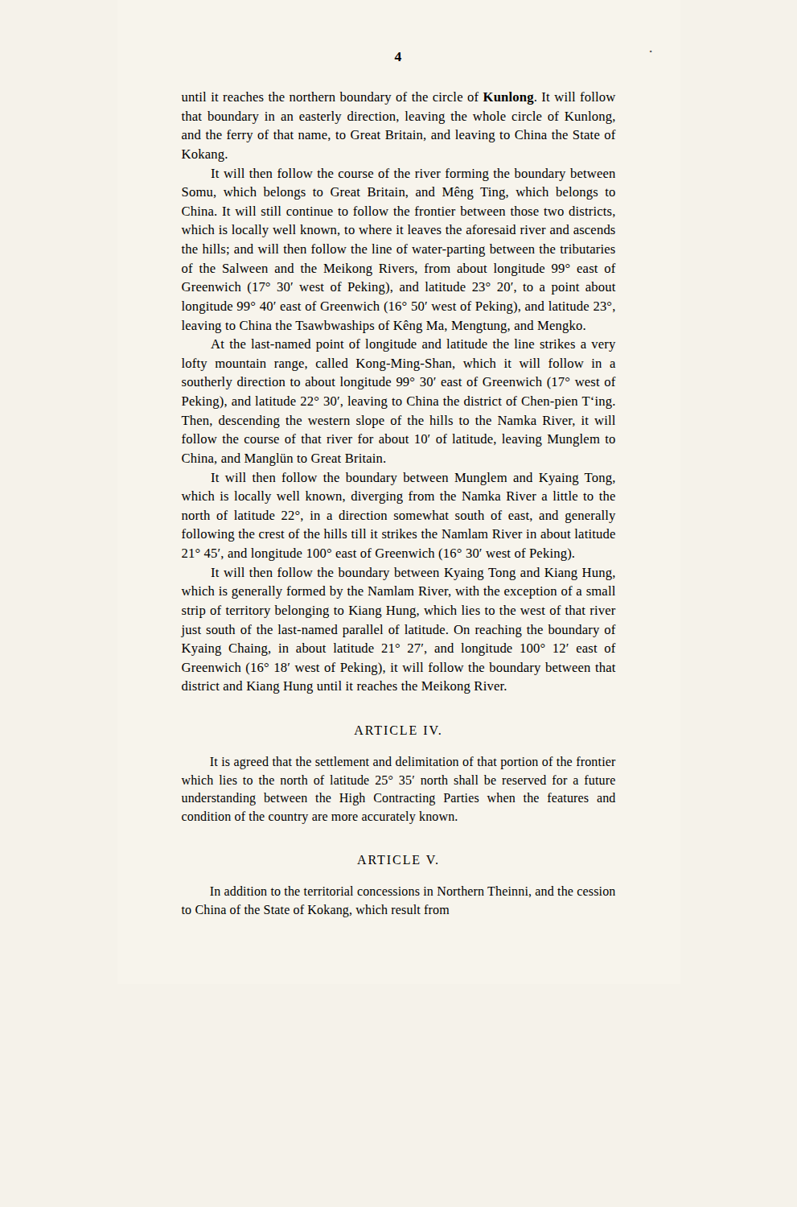.
4
until it reaches the northern boundary of the circle of Kunlong. It will follow that boundary in an easterly direction, leaving the whole circle of Kunlong, and the ferry of that name, to Great Britain, and leaving to China the State of Kokang.
It will then follow the course of the river forming the boundary between Somu, which belongs to Great Britain, and Mêng Ting, which belongs to China. It will still continue to follow the frontier between those two districts, which is locally well known, to where it leaves the aforesaid river and ascends the hills; and will then follow the line of water-parting between the tributaries of the Salween and the Meikong Rivers, from about longitude 99° east of Greenwich (17° 30′ west of Peking), and latitude 23° 20′, to a point about longitude 99° 40′ east of Greenwich (16° 50′ west of Peking), and latitude 23°, leaving to China the Tsawbwaships of Kêng Ma, Mengtung, and Mengko.
At the last-named point of longitude and latitude the line strikes a very lofty mountain range, called Kong-Ming-Shan, which it will follow in a southerly direction to about longitude 99° 30′ east of Greenwich (17° west of Peking), and latitude 22° 30′, leaving to China the district of Chen-pien T‘ing. Then, descending the western slope of the hills to the Namka River, it will follow the course of that river for about 10′ of latitude, leaving Munglem to China, and Manglün to Great Britain.
It will then follow the boundary between Munglem and Kyaing Tong, which is locally well known, diverging from the Namka River a little to the north of latitude 22°, in a direction somewhat south of east, and generally following the crest of the hills till it strikes the Namlam River in about latitude 21° 45′, and longitude 100° east of Greenwich (16° 30′ west of Peking).
It will then follow the boundary between Kyaing Tong and Kiang Hung, which is generally formed by the Namlam River, with the exception of a small strip of territory belonging to Kiang Hung, which lies to the west of that river just south of the last-named parallel of latitude. On reaching the boundary of Kyaing Chaing, in about latitude 21° 27′, and longitude 100° 12′ east of Greenwich (16° 18′ west of Peking), it will follow the boundary between that district and Kiang Hung until it reaches the Meikong River.
ARTICLE IV.
It is agreed that the settlement and delimitation of that portion of the frontier which lies to the north of latitude 25° 35′ north shall be reserved for a future understanding between the High Contracting Parties when the features and condition of the country are more accurately known.
ARTICLE V.
In addition to the territorial concessions in Northern Theinni, and the cession to China of the State of Kokang, which result from